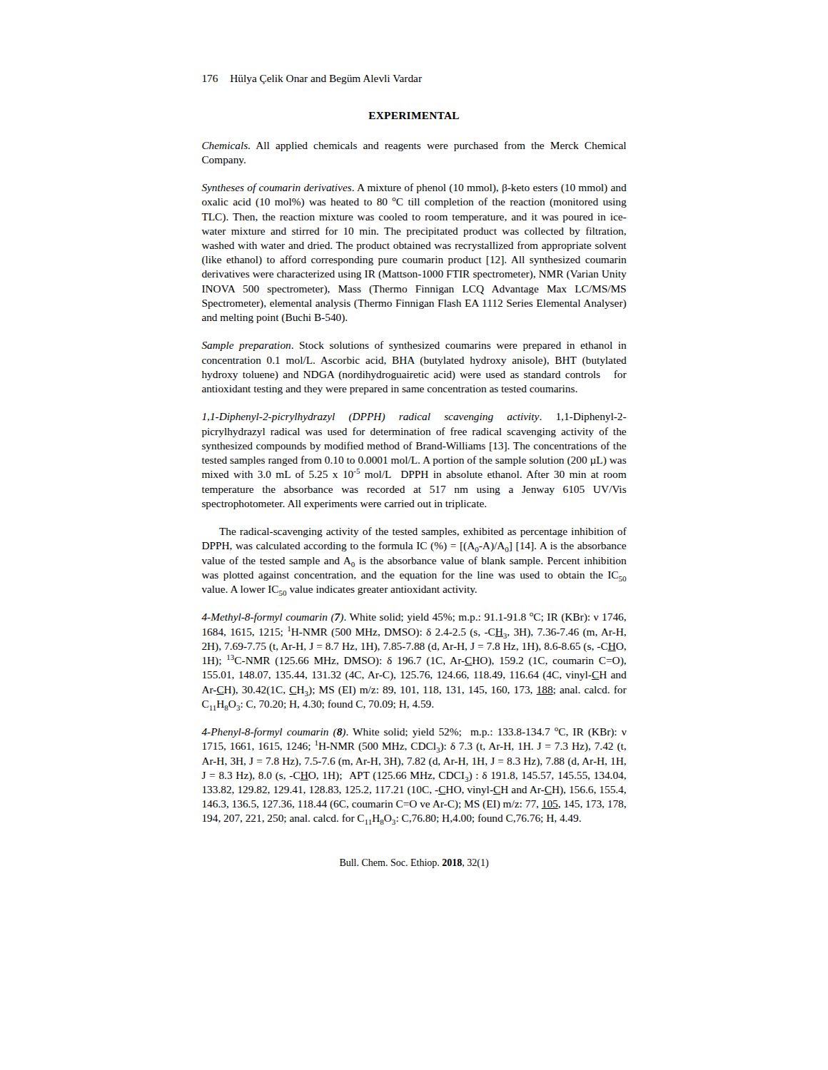176 Hülya Çelik Onar and Begüm Alevli Vardar
EXPERIMENTAL
Chemicals. All applied chemicals and reagents were purchased from the Merck Chemical Company.
Syntheses of coumarin derivatives. A mixture of phenol (10 mmol), β-keto esters (10 mmol) and oxalic acid (10 mol%) was heated to 80 oC till completion of the reaction (monitored using TLC). Then, the reaction mixture was cooled to room temperature, and it was poured in ice-water mixture and stirred for 10 min. The precipitated product was collected by filtration, washed with water and dried. The product obtained was recrystallized from appropriate solvent (like ethanol) to afford corresponding pure coumarin product [12]. All synthesized coumarin derivatives were characterized using IR (Mattson-1000 FTIR spectrometer), NMR (Varian Unity INOVA 500 spectrometer), Mass (Thermo Finnigan LCQ Advantage Max LC/MS/MS Spectrometer), elemental analysis (Thermo Finnigan Flash EA 1112 Series Elemental Analyser) and melting point (Buchi B-540).
Sample preparation. Stock solutions of synthesized coumarins were prepared in ethanol in concentration 0.1 mol/L. Ascorbic acid, BHA (butylated hydroxy anisole), BHT (butylated hydroxy toluene) and NDGA (nordihydroguairetic acid) were used as standard controls for antioxidant testing and they were prepared in same concentration as tested coumarins.
1,1-Diphenyl-2-picrylhydrazyl (DPPH) radical scavenging activity. 1,1-Diphenyl-2-picrylhydrazyl radical was used for determination of free radical scavenging activity of the synthesized compounds by modified method of Brand-Williams [13]. The concentrations of the tested samples ranged from 0.10 to 0.0001 mol/L. A portion of the sample solution (200 µL) was mixed with 3.0 mL of 5.25 x 10-5 mol/L DPPH in absolute ethanol. After 30 min at room temperature the absorbance was recorded at 517 nm using a Jenway 6105 UV/Vis spectrophotometer. All experiments were carried out in triplicate.
The radical-scavenging activity of the tested samples, exhibited as percentage inhibition of DPPH, was calculated according to the formula IC (%) = [(A0-A)/A0] [14]. A is the absorbance value of the tested sample and A0 is the absorbance value of blank sample. Percent inhibition was plotted against concentration, and the equation for the line was used to obtain the IC50 value. A lower IC50 value indicates greater antioxidant activity.
4-Methyl-8-formyl coumarin (7). White solid; yield 45%; m.p.: 91.1-91.8 oC; IR (KBr): ν 1746, 1684, 1615, 1215; 1H-NMR (500 MHz, DMSO): δ 2.4-2.5 (s, -CH3, 3H), 7.36-7.46 (m, Ar-H, 2H), 7.69-7.75 (t, Ar-H, J = 8.7 Hz, 1H), 7.85-7.88 (d, Ar-H, J = 7.8 Hz, 1H), 8.6-8.65 (s, -CHO, 1H); 13C-NMR (125.66 MHz, DMSO): δ 196.7 (1C, Ar-CHO), 159.2 (1C, coumarin C=O), 155.01, 148.07, 135.44, 131.32 (4C, Ar-C), 125.76, 124.66, 118.49, 116.64 (4C, vinyl-CH and Ar-CH), 30.42(1C, CH3); MS (EI) m/z: 89, 101, 118, 131, 145, 160, 173, 188; anal. calcd. for C11H8O3: C, 70.20; H, 4.30; found C, 70.09; H, 4.59.
4-Phenyl-8-formyl coumarin (8). White solid; yield 52%; m.p.: 133.8-134.7 oC, IR (KBr): ν 1715, 1661, 1615, 1246; 1H-NMR (500 MHz, CDCl3): δ 7.3 (t, Ar-H, 1H. J = 7.3 Hz), 7.42 (t, Ar-H, 3H, J = 7.8 Hz), 7.5-7.6 (m, Ar-H, 3H), 7.82 (d, Ar-H, 1H, J = 8.3 Hz), 7.88 (d, Ar-H, 1H, J = 8.3 Hz), 8.0 (s, -CHO, 1H); APT (125.66 MHz, CDCI3) : δ 191.8, 145.57, 145.55, 134.04, 133.82, 129.82, 129.41, 128.83, 125.2, 117.21 (10C, -CHO, vinyl-CH and Ar-CH), 156.6, 155.4, 146.3, 136.5, 127.36, 118.44 (6C, coumarin C=O ve Ar-C); MS (EI) m/z: 77, 105, 145, 173, 178, 194, 207, 221, 250; anal. calcd. for C11H8O3: C,76.80; H,4.00; found C,76.76; H, 4.49.
Bull. Chem. Soc. Ethiop. 2018, 32(1)